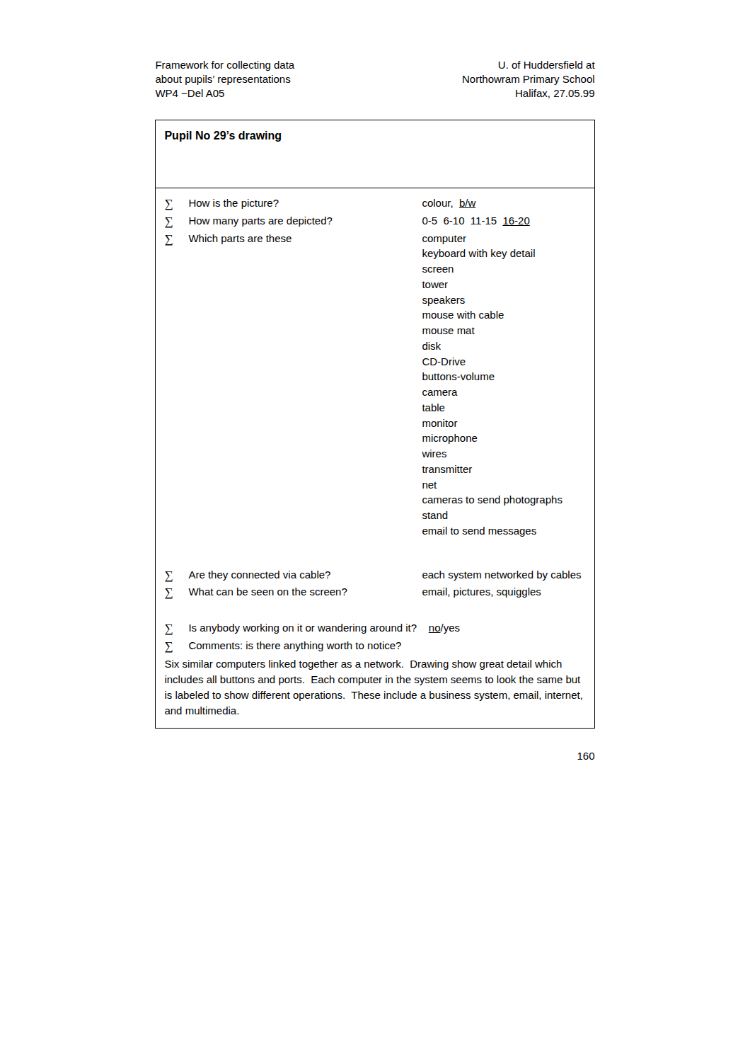| Framework for collecting data | U. of Huddersfield at |
| about pupils’ representations | Northowram Primary School |
| WP4 −Del A05 | Halifax, 27.05.99 |
Pupil No 29’s drawing
| ∑ | How is the picture? | colour, b/w |
| ∑ | How many parts are depicted? | 0-5 6-10 11-15 16-20 |
| ∑ | Which parts are these | computer keyboard with key detail screen tower speakers mouse with cable mouse mat disk CD-Drive buttons-volume camera table monitor microphone wires transmitter net cameras to send photographs stand email to send messages |
| ∑ | Are they connected via cable? | each system networked by cables |
| ∑ | What can be seen on the screen? | email, pictures, squiggles |
| ∑ | Is anybody working on it or wandering around it? no /yes |
| ∑ | Comments: is there anything worth to notice? |
Six similar computers linked together as a network. Drawing show great detail which includes all buttons and ports. Each computer in the system seems to look the same but is labeled to show different operations. These include a business system, email, internet, and multimedia.
160